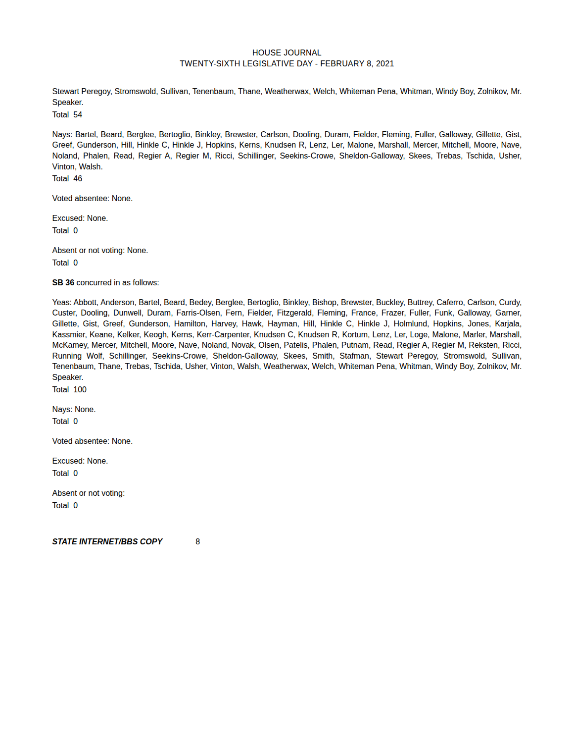HOUSE JOURNAL TWENTY-SIXTH LEGISLATIVE DAY - FEBRUARY 8, 2021
Stewart Peregoy, Stromswold, Sullivan, Tenenbaum, Thane, Weatherwax, Welch, Whiteman Pena, Whitman, Windy Boy, Zolnikov, Mr. Speaker.
Total 54
Nays: Bartel, Beard, Berglee, Bertoglio, Binkley, Brewster, Carlson, Dooling, Duram, Fielder, Fleming, Fuller, Galloway, Gillette, Gist, Greef, Gunderson, Hill, Hinkle C, Hinkle J, Hopkins, Kerns, Knudsen R, Lenz, Ler, Malone, Marshall, Mercer, Mitchell, Moore, Nave, Noland, Phalen, Read, Regier A, Regier M, Ricci, Schillinger, Seekins-Crowe, Sheldon-Galloway, Skees, Trebas, Tschida, Usher, Vinton, Walsh.
Total 46
Voted absentee: None.
Excused: None.
Total 0
Absent or not voting: None.
Total 0
SB 36 concurred in as follows:
Yeas: Abbott, Anderson, Bartel, Beard, Bedey, Berglee, Bertoglio, Binkley, Bishop, Brewster, Buckley, Buttrey, Caferro, Carlson, Curdy, Custer, Dooling, Dunwell, Duram, Farris-Olsen, Fern, Fielder, Fitzgerald, Fleming, France, Frazer, Fuller, Funk, Galloway, Garner, Gillette, Gist, Greef, Gunderson, Hamilton, Harvey, Hawk, Hayman, Hill, Hinkle C, Hinkle J, Holmlund, Hopkins, Jones, Karjala, Kassmier, Keane, Kelker, Keogh, Kerns, Kerr-Carpenter, Knudsen C, Knudsen R, Kortum, Lenz, Ler, Loge, Malone, Marler, Marshall, McKamey, Mercer, Mitchell, Moore, Nave, Noland, Novak, Olsen, Patelis, Phalen, Putnam, Read, Regier A, Regier M, Reksten, Ricci, Running Wolf, Schillinger, Seekins-Crowe, Sheldon-Galloway, Skees, Smith, Stafman, Stewart Peregoy, Stromswold, Sullivan, Tenenbaum, Thane, Trebas, Tschida, Usher, Vinton, Walsh, Weatherwax, Welch, Whiteman Pena, Whitman, Windy Boy, Zolnikov, Mr. Speaker.
Total 100
Nays: None.
Total 0
Voted absentee: None.
Excused: None.
Total 0
Absent or not voting:
Total 0
STATE INTERNET/BBS COPY 8